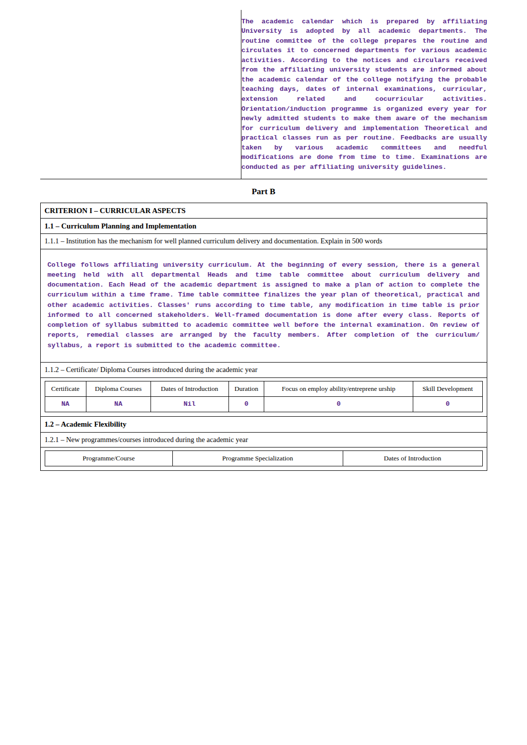| | The academic calendar which is prepared by affiliating University is adopted by all academic departments. The routine committee of the college prepares the routine and circulates it to concerned departments for various academic activities. According to the notices and circulars received from the affiliating university students are informed about the academic calendar of the college notifying the probable teaching days, dates of internal examinations, curricular, extension related and cocurricular activities. Orientation/induction programme is organized every year for newly admitted students to make them aware of the mechanism for curriculum delivery and implementation Theoretical and practical classes run as per routine. Feedbacks are usually taken by various academic committees and needful modifications are done from time to time. Examinations are conducted as per affiliating university guidelines. |
Part B
CRITERION I – CURRICULAR ASPECTS
1.1 – Curriculum Planning and Implementation
1.1.1 – Institution has the mechanism for well planned curriculum delivery and documentation. Explain in 500 words
College follows affiliating university curriculum. At the beginning of every session, there is a general meeting held with all departmental Heads and time table committee about curriculum delivery and documentation. Each Head of the academic department is assigned to make a plan of action to complete the curriculum within a time frame. Time table committee finalizes the year plan of theoretical, practical and other academic activities. Classes' runs according to time table, any modification in time table is prior informed to all concerned stakeholders. Well-framed documentation is done after every class. Reports of completion of syllabus submitted to academic committee well before the internal examination. On review of reports, remedial classes are arranged by the faculty members. After completion of the curriculum/ syllabus, a report is submitted to the academic committee.
1.1.2 – Certificate/ Diploma Courses introduced during the academic year
| Certificate | Diploma Courses | Dates of Introduction | Duration | Focus on employ ability/entreprene urship | Skill Development |
| --- | --- | --- | --- | --- | --- |
| NA | NA | Nil | 0 | 0 | 0 |
1.2 – Academic Flexibility
1.2.1 – New programmes/courses introduced during the academic year
| Programme/Course | Programme Specialization | Dates of Introduction |
| --- | --- | --- |